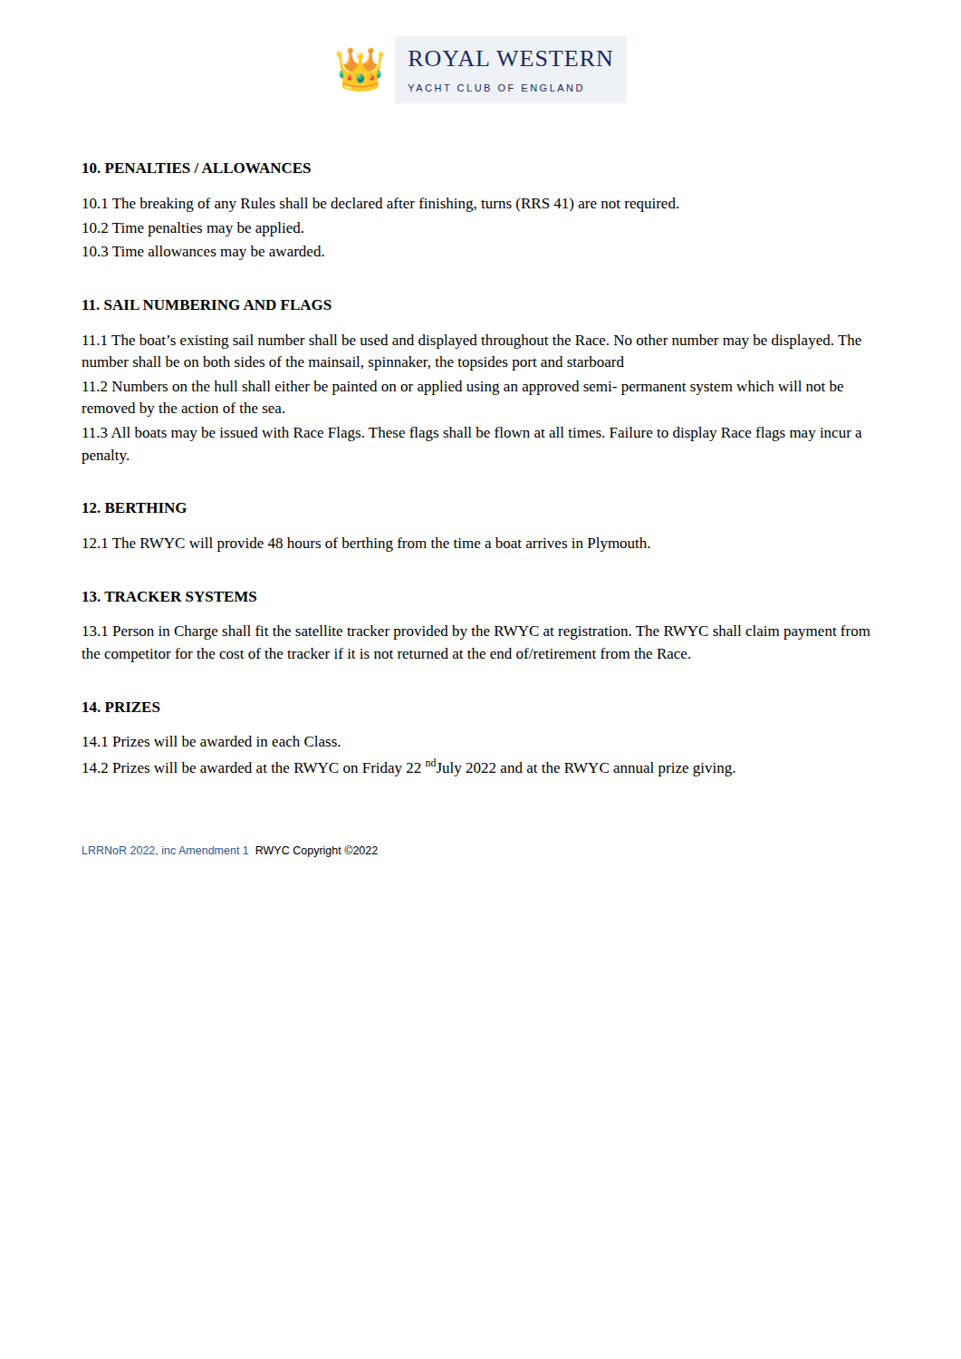👑 ROYAL WESTERN
YACHT CLUB OF ENGLAND
10. PENALTIES / ALLOWANCES
10.1 The breaking of any Rules shall be declared after finishing, turns (RRS 41) are not required.
10.2 Time penalties may be applied.
10.3 Time allowances may be awarded.
11. SAIL NUMBERING AND FLAGS
11.1 The boat’s existing sail number shall be used and displayed throughout the Race. No other number may be displayed. The number shall be on both sides of the mainsail, spinnaker, the topsides port and starboard
11.2 Numbers on the hull shall either be painted on or applied using an approved semi- permanent system which will not be removed by the action of the sea.
11.3 All boats may be issued with Race Flags. These flags shall be flown at all times. Failure to display Race flags may incur a penalty.
12. BERTHING
12.1 The RWYC will provide 48 hours of berthing from the time a boat arrives in Plymouth.
13. TRACKER SYSTEMS
13.1 Person in Charge shall fit the satellite tracker provided by the RWYC at registration. The RWYC shall claim payment from the competitor for the cost of the tracker if it is not returned at the end of/retirement from the Race.
14. PRIZES
14.1 Prizes will be awarded in each Class.
14.2 Prizes will be awarded at the RWYC on Friday 22 ndJuly 2022 and at the RWYC annual prize giving.
LRRNoR 2022, inc Amendment 1 RWYC Copyright ©2022